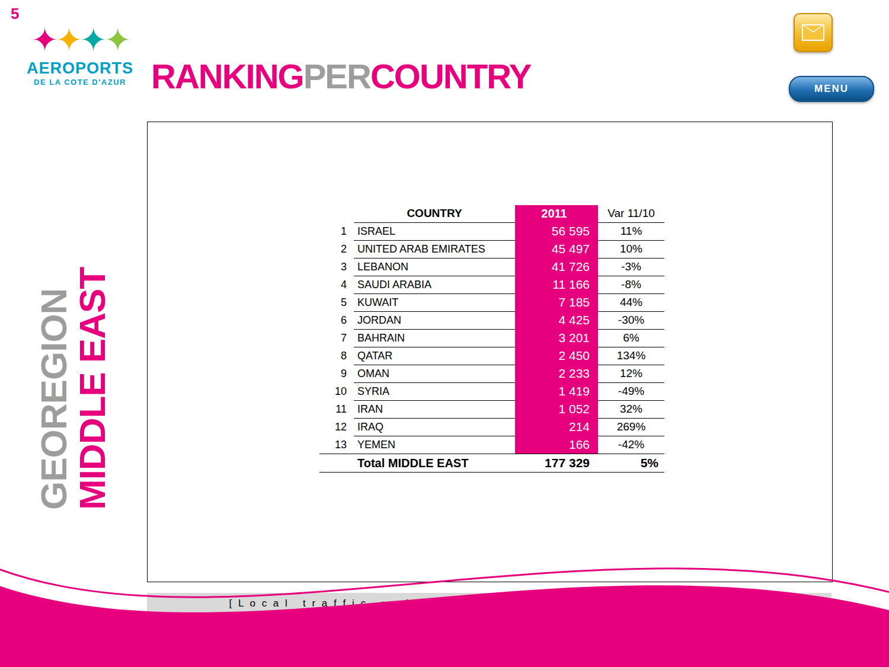5
✦✦✦✦
AEROPORTS
DE LA COTE D'AZUR
RANKING PER COUNTRY
MENU
GEOREGION
MIDDLE EAST
| | COUNTRY | 2011 | Var 11/10 |
| --- | --- | --- | --- |
| 1 | ISRAEL | 56 595 | 11% |
| 2 | UNITED ARAB EMIRATES | 45 497 | 10% |
| 3 | LEBANON | 41 726 | -3% |
| 4 | SAUDI ARABIA | 11 166 | -8% |
| 5 | KUWAIT | 7 185 | 44% |
| 6 | JORDAN | 4 425 | -30% |
| 7 | BAHRAIN | 3 201 | 6% |
| 8 | QATAR | 2 450 | 134% |
| 9 | OMAN | 2 233 | 12% |
| 10 | SYRIA | 1 419 | -49% |
| 11 | IRAN | 1 052 | 32% |
| 12 | IRAQ | 214 | 269% |
| 13 | YEMEN | 166 | -42% |
| | Total MIDDLE EAST | 177 329 | 5% |
[ L o c a l t r a f f i c = d i r e c t t r a f f i c + i n d i r e c t t r a f f i c ]
Source : adjusted BSP - IATA